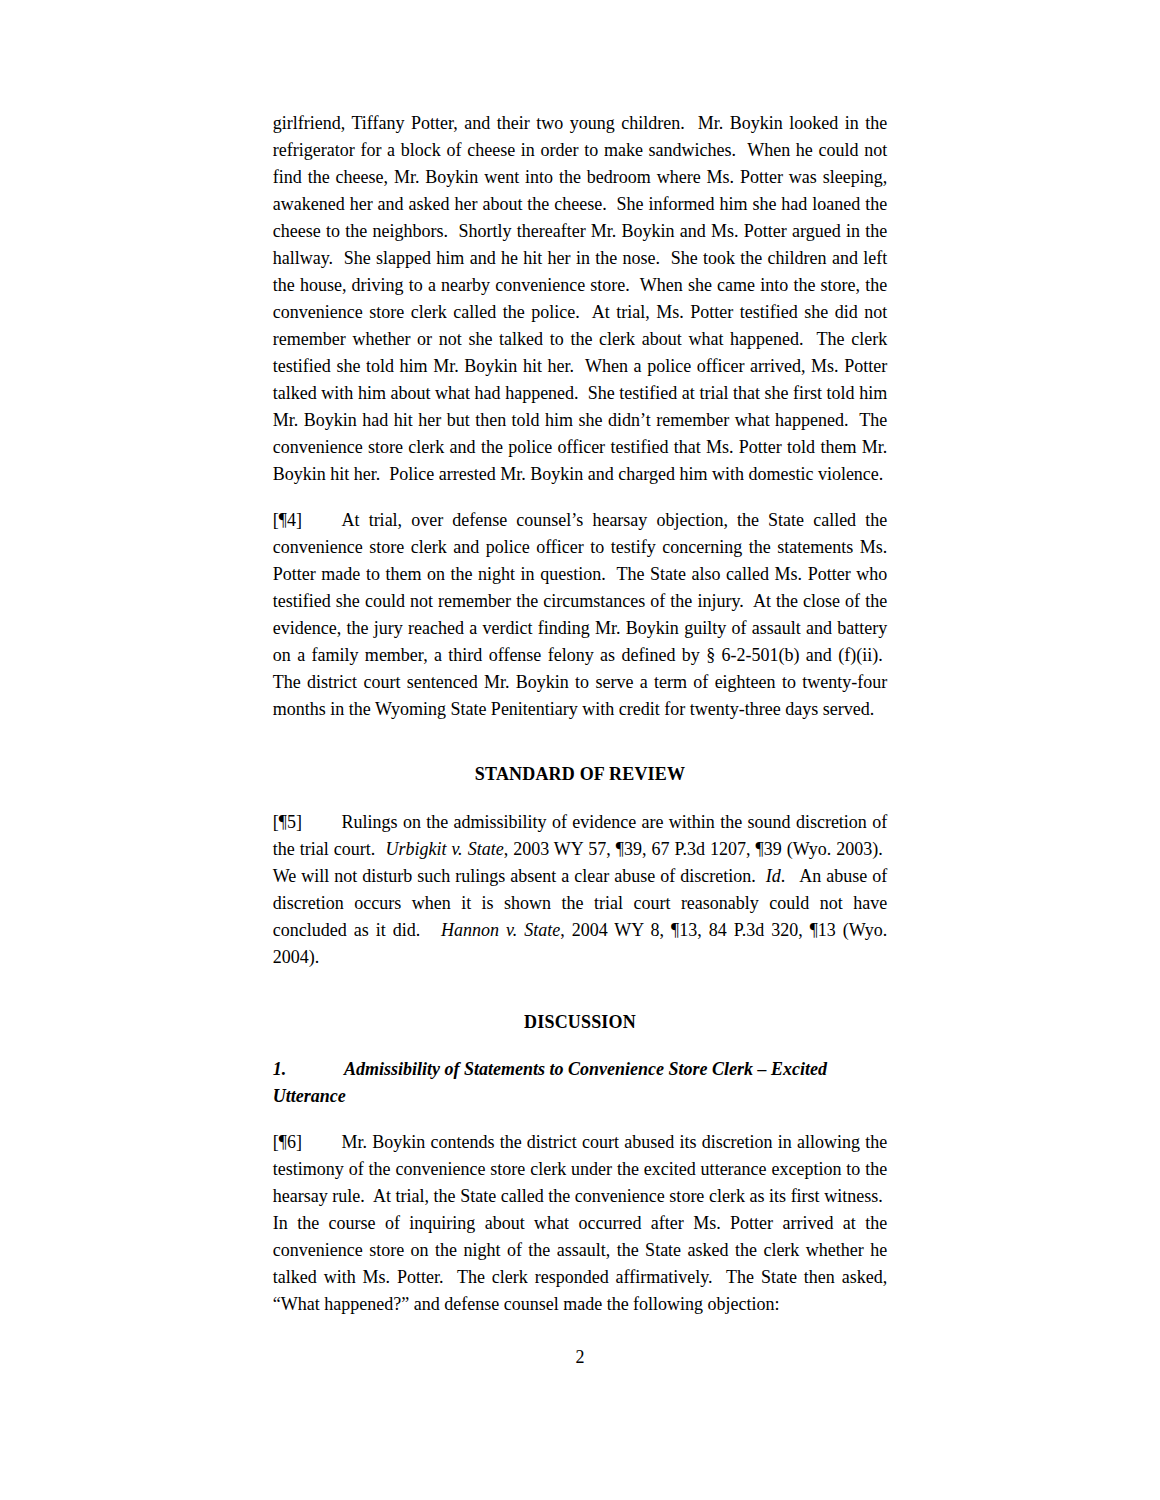girlfriend, Tiffany Potter, and their two young children. Mr. Boykin looked in the refrigerator for a block of cheese in order to make sandwiches. When he could not find the cheese, Mr. Boykin went into the bedroom where Ms. Potter was sleeping, awakened her and asked her about the cheese. She informed him she had loaned the cheese to the neighbors. Shortly thereafter Mr. Boykin and Ms. Potter argued in the hallway. She slapped him and he hit her in the nose. She took the children and left the house, driving to a nearby convenience store. When she came into the store, the convenience store clerk called the police. At trial, Ms. Potter testified she did not remember whether or not she talked to the clerk about what happened. The clerk testified she told him Mr. Boykin hit her. When a police officer arrived, Ms. Potter talked with him about what had happened. She testified at trial that she first told him Mr. Boykin had hit her but then told him she didn’t remember what happened. The convenience store clerk and the police officer testified that Ms. Potter told them Mr. Boykin hit her. Police arrested Mr. Boykin and charged him with domestic violence.
[¶4] At trial, over defense counsel’s hearsay objection, the State called the convenience store clerk and police officer to testify concerning the statements Ms. Potter made to them on the night in question. The State also called Ms. Potter who testified she could not remember the circumstances of the injury. At the close of the evidence, the jury reached a verdict finding Mr. Boykin guilty of assault and battery on a family member, a third offense felony as defined by § 6-2-501(b) and (f)(ii). The district court sentenced Mr. Boykin to serve a term of eighteen to twenty-four months in the Wyoming State Penitentiary with credit for twenty-three days served.
STANDARD OF REVIEW
[¶5] Rulings on the admissibility of evidence are within the sound discretion of the trial court. Urbigkit v. State, 2003 WY 57, ¶39, 67 P.3d 1207, ¶39 (Wyo. 2003). We will not disturb such rulings absent a clear abuse of discretion. Id. An abuse of discretion occurs when it is shown the trial court reasonably could not have concluded as it did. Hannon v. State, 2004 WY 8, ¶13, 84 P.3d 320, ¶13 (Wyo. 2004).
DISCUSSION
1. Admissibility of Statements to Convenience Store Clerk – Excited Utterance
[¶6] Mr. Boykin contends the district court abused its discretion in allowing the testimony of the convenience store clerk under the excited utterance exception to the hearsay rule. At trial, the State called the convenience store clerk as its first witness. In the course of inquiring about what occurred after Ms. Potter arrived at the convenience store on the night of the assault, the State asked the clerk whether he talked with Ms. Potter. The clerk responded affirmatively. The State then asked, “What happened?” and defense counsel made the following objection:
2